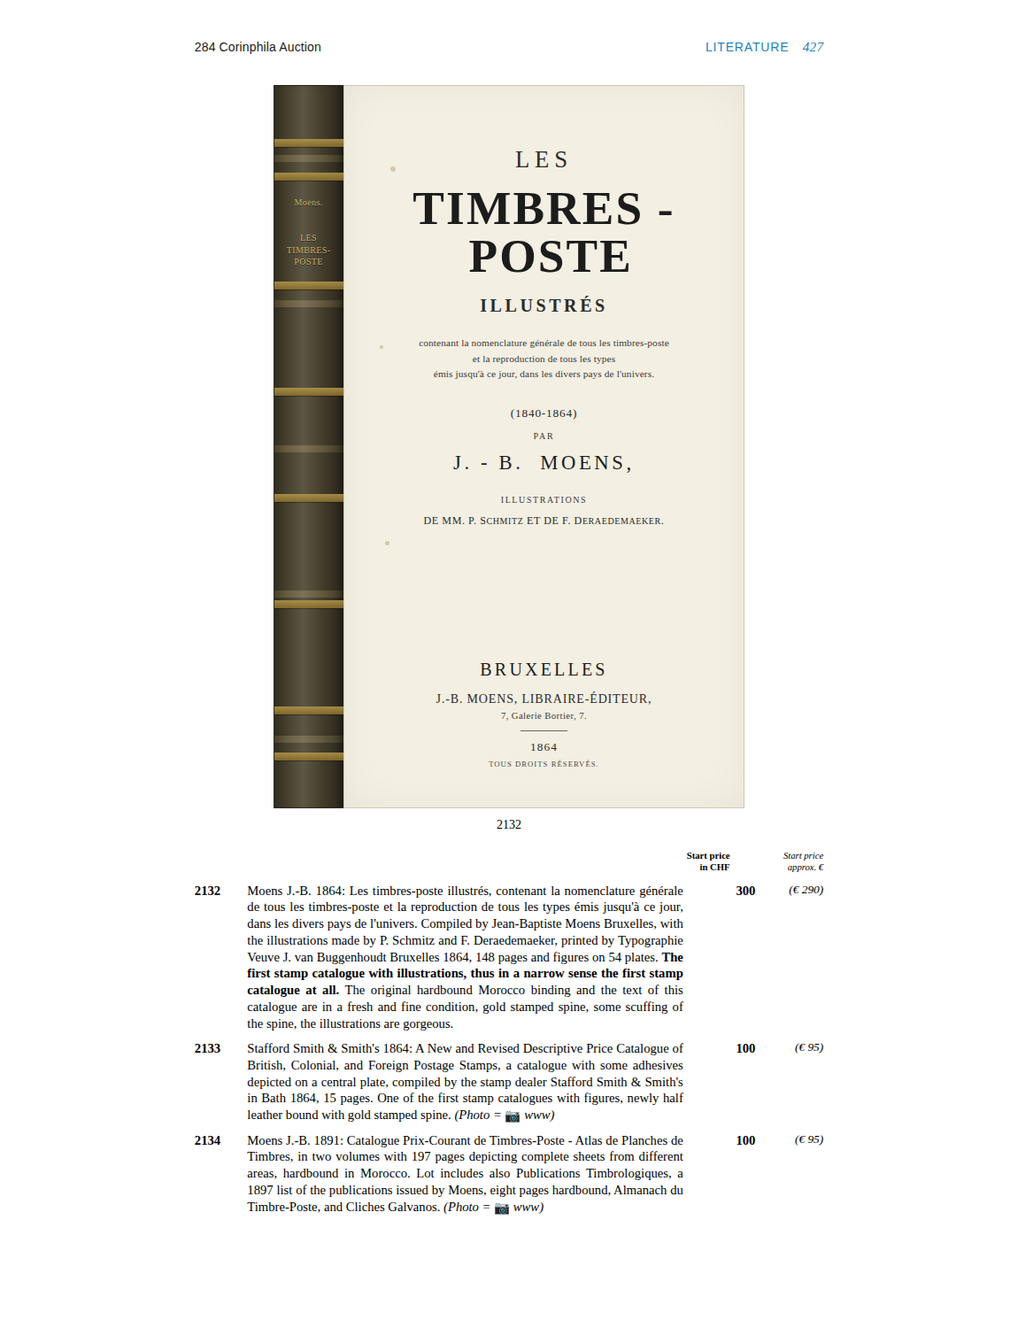284 Corinphila Auction
LITERATURE 427
Moens. LES
TIMBRES-POSTE
LES
TIMBRES - POSTE
ILLUSTRÉS
contenant la nomenclature générale de tous les timbres-poste
et la reproduction de tous les types
émis jusqu'à ce jour, dans les divers pays de l'univers.
(1840-1864)
PAR
J. - B. MOENS,
ILLUSTRATIONS
DE MM. P. SCHMITZ ET DE F. DERAEDEMAEKER.
BRUXELLES
J.-B. MOENS, LIBRAIRE-ÉDITEUR,
7, Galerie Bortier, 7.
1864
TOUS DROITS RÉSERVÉS.
2132
Start price
in CHF
Start price
approx. €
| 2132 | Moens J.-B. 1864: Les timbres-poste illustrés, contenant la nomenclature générale de tous les timbres-poste et la reproduction de tous les types émis jusqu'à ce jour, dans les divers pays de l'univers. Compiled by Jean-Baptiste Moens Bruxelles, with the illustrations made by P. Schmitz and F. Deraedemaeker, printed by Typographie Veuve J. van Buggenhoudt Bruxelles 1864, 148 pages and figures on 54 plates. The first stamp catalogue with illustrations, thus in a narrow sense the first stamp catalogue at all. The original hardbound Morocco binding and the text of this catalogue are in a fresh and fine condition, gold stamped spine, some scuffing of the spine, the illustrations are gorgeous. | 300 | (€ 290) |
| 2133 | Stafford Smith & Smith's 1864: A New and Revised Descriptive Price Catalogue of British, Colonial, and Foreign Postage Stamps, a catalogue with some adhesives depicted on a central plate, compiled by the stamp dealer Stafford Smith & Smith's in Bath 1864, 15 pages. One of the first stamp catalogues with figures, newly half leather bound with gold stamped spine. (Photo = 📷 www) | 100 | (€ 95) |
| 2134 | Moens J.-B. 1891: Catalogue Prix-Courant de Timbres-Poste - Atlas de Planches de Timbres, in two volumes with 197 pages depicting complete sheets from different areas, hardbound in Morocco. Lot includes also Publications Timbrologiques, a 1897 list of the publications issued by Moens, eight pages hardbound, Almanach du Timbre-Poste, and Cliches Galvanos. (Photo = 📷 www) | 100 | (€ 95) |